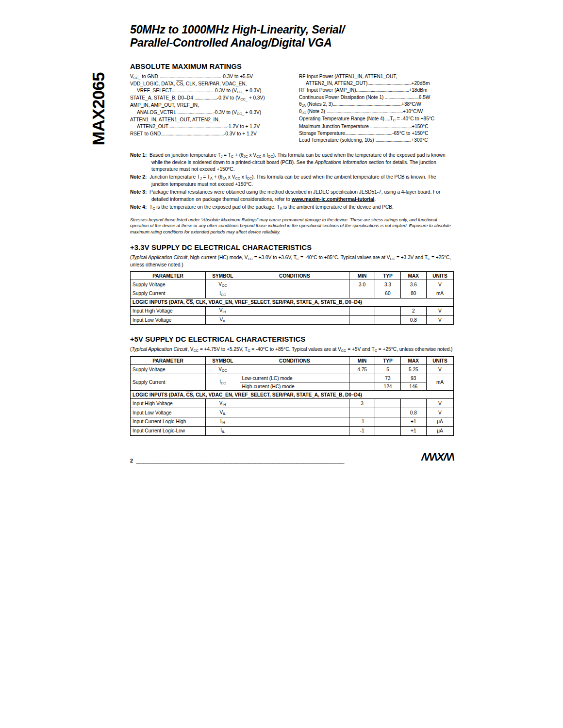MAX2065
50MHz to 1000MHz High-Linearity, Serial/
Parallel-Controlled Analog/Digital VGA
ABSOLUTE MAXIMUM RATINGS
VCC_ to GND .......................................................-0.3V to +5.5V
VDD_LOGIC, DATA, CS, CLK, SER/PAR, VDAC_EN,
VREF_SELECT.....................................-0.3V to (VCC_ + 0.3V) STATE_A, STATE_B, D0–D4 ....................-0.3V to (VCC_ + 0.3V)
AMP_IN, AMP_OUT, VREF_IN,
ANALOG_VCTRL ................................-0.3V to (VCC_ + 0.3V) ATTEN1_IN, ATTEN1_OUT, ATTEN2_IN,
ATTEN2_OUT....................................................-1.2V to + 1.2V RSET to GND........................................................-0.3V to + 1.2V
RF Input Power (ATTEN1_IN, ATTEN1_OUT,
ATTEN2_IN, ATTEN2_OUT).......................................+20dBm RF Input Power (AMP_IN)...............................................+18dBm
Continuous Power Dissipation (Note 1) .............................. 6.5W
θJA (Notes 2, 3).............................................................+38°C/W
θJC (Note 3) ....................................................................+10°C/W
Operating Temperature Range (Note 4)..... TC = -40°C to +85°C
Maximum Junction Temperature .....................................+150°C
Storage Temperature..........................................-65°C to +150°C
Lead Temperature (soldering, 10s) ................................+300°C
Note 1: Based on junction temperature TJ = TC + (θJC x VCC x ICC). This formula can be used when the temperature of the exposed pad is known while the device is soldered down to a printed-circuit board (PCB). See the Applications Information section for details. The junction temperature must not exceed +150°C.
Note 2: Junction temperature TJ = TA + (θJA x VCC x ICC). This formula can be used when the ambient temperature of the PCB is known. The junction temperature must not exceed +150°C.
Note 3: Package thermal resistances were obtained using the method described in JEDEC specification JESD51-7, using a 4-layer board. For detailed information on package thermal considerations, refer to www.maxim-ic.com/thermal-tutorial.
Note 4: TC is the temperature on the exposed pad of the package. TA is the ambient temperature of the device and PCB.
Stresses beyond those listed under “Absolute Maximum Ratings” may cause permanent damage to the device. These are stress ratings only, and functional operation of the device at these or any other conditions beyond those indicated in the operational sections of the specifications is not implied. Exposure to absolute maximum rating conditions for extended periods may affect device reliability.
+3.3V SUPPLY DC ELECTRICAL CHARACTERISTICS
(Typical Application Circuit, high-current (HC) mode, VCC = +3.0V to +3.6V, TC = -40°C to +85°C. Typical values are at VCC = +3.3V and TC = +25°C, unless otherwise noted.)
| PARAMETER | SYMBOL | CONDITIONS | MIN | TYP | MAX | UNITS |
| --- | --- | --- | --- | --- | --- | --- |
| Supply Voltage | V CC | | 3.0 | 3.3 | 3.6 | V |
| Supply Current | I CC | | | 60 | 80 | mA |
| LOGIC INPUTS (DATA, CS , CLK, VDAC_EN, VREF_SELECT, SER/PAR, STATE_A, STATE_B, D0–D4) |
| Input High Voltage | V IH | | | | 2 | V |
| Input Low Voltage | V IL | | | | 0.8 | V |
+5V SUPPLY DC ELECTRICAL CHARACTERISTICS
(Typical Application Circuit, VCC = +4.75V to +5.25V, TC = -40°C to +85°C. Typical values are at VCC = +5V and TC = +25°C, unless otherwise noted.)
| PARAMETER | SYMBOL | CONDITIONS | MIN | TYP | MAX | UNITS |
| --- | --- | --- | --- | --- | --- | --- |
| Supply Voltage | V CC | | 4.75 | 5 | 5.25 | V |
| Supply Current | I CC | Low-current (LC) mode | | 73 | 93 | mA |
| High-current (HC) mode | | 124 | 146 |
| LOGIC INPUTS (DATA, CS , CLK, VDAC_EN, VREF_SELECT, SER/PAR, STATE_A, STATE_B, D0–D4) |
| Input High Voltage | V IH | | 3 | | | V |
| Input Low Voltage | V IL | | | | 0.8 | V |
| Input Current Logic-High | I IH | | -1 | | +1 | µA |
| Input Current Logic-Low | I IL | | -1 | | +1 | µA |
2 _______________________________________________________________________________________ /\/\/\X/\/\